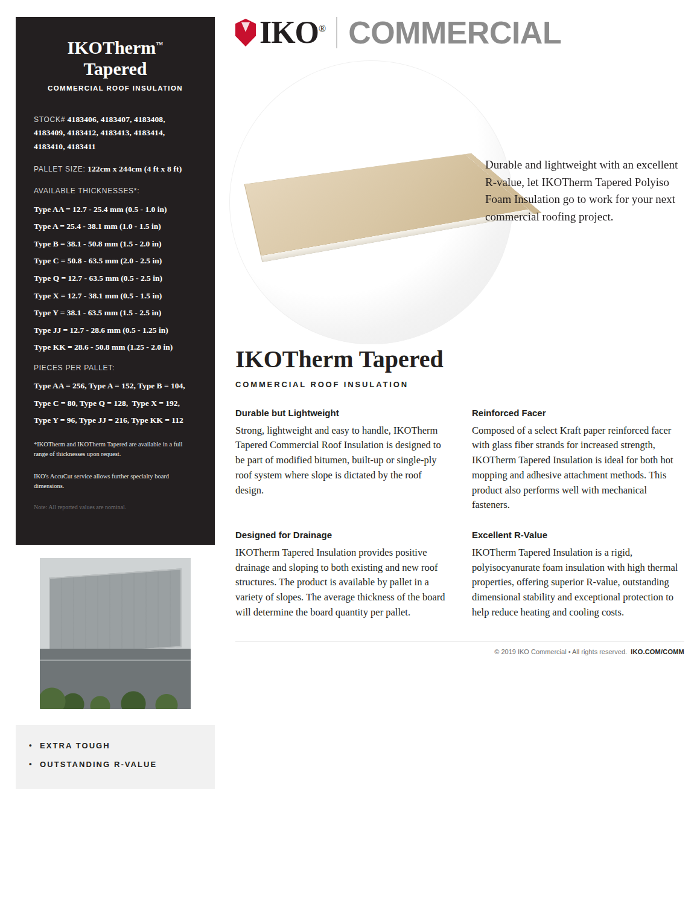IKOTherm™
Tapered
COMMERCIAL ROOF INSULATION
STOCK# 4183406, 4183407, 4183408, 4183409, 4183412, 4183413, 4183414, 4183410, 4183411
PALLET SIZE: 122cm x 244cm (4 ft x 8 ft)
AVAILABLE THICKNESSES*:
Type AA = 12.7 - 25.4 mm (0.5 - 1.0 in)
Type A = 25.4 - 38.1 mm (1.0 - 1.5 in)
Type B = 38.1 - 50.8 mm (1.5 - 2.0 in)
Type C = 50.8 - 63.5 mm (2.0 - 2.5 in)
Type Q = 12.7 - 63.5 mm (0.5 - 2.5 in)
Type X = 12.7 - 38.1 mm (0.5 - 1.5 in)
Type Y = 38.1 - 63.5 mm (1.5 - 2.5 in)
Type JJ = 12.7 - 28.6 mm (0.5 - 1.25 in)
Type KK = 28.6 - 50.8 mm (1.25 - 2.0 in)
PIECES PER PALLET:
Type AA = 256, Type A = 152, Type B = 104,
Type C = 80, Type Q = 128, Type X = 192,
Type Y = 96, Type JJ = 216, Type KK = 112
*IKOTherm and IKOTherm Tapered are available in a full range of thicknesses upon request.
IKO's AccuCut service allows further specialty board dimensions.
Note: All reported values are nominal.
EXTRA TOUGH
OUTSTANDING R-VALUE
IKO®
COMMERCIAL
Durable and lightweight with an excellent R-value, let IKOTherm Tapered Polyiso Foam Insulation go to work for your next commercial roofing project.
IKOTherm Tapered
COMMERCIAL ROOF INSULATION
Durable but Lightweight
Strong, lightweight and easy to handle, IKOTherm Tapered Commercial Roof Insulation is designed to be part of modified bitumen, built-up or single-ply roof system where slope is dictated by the roof design.
Reinforced Facer
Composed of a select Kraft paper reinforced facer with glass fiber strands for increased strength, IKOTherm Tapered Insulation is ideal for both hot mopping and adhesive attachment methods. This product also performs well with mechanical fasteners.
Designed for Drainage
IKOTherm Tapered Insulation provides positive drainage and sloping to both existing and new roof structures. The product is available by pallet in a variety of slopes. The average thickness of the board will determine the board quantity per pallet.
Excellent R-Value
IKOTherm Tapered Insulation is a rigid, polyisocyanurate foam insulation with high thermal properties, offering superior R-value, outstanding dimensional stability and exceptional protection to help reduce heating and cooling costs.
© 2019 IKO Commercial • All rights reserved. IKO.COM/COMM